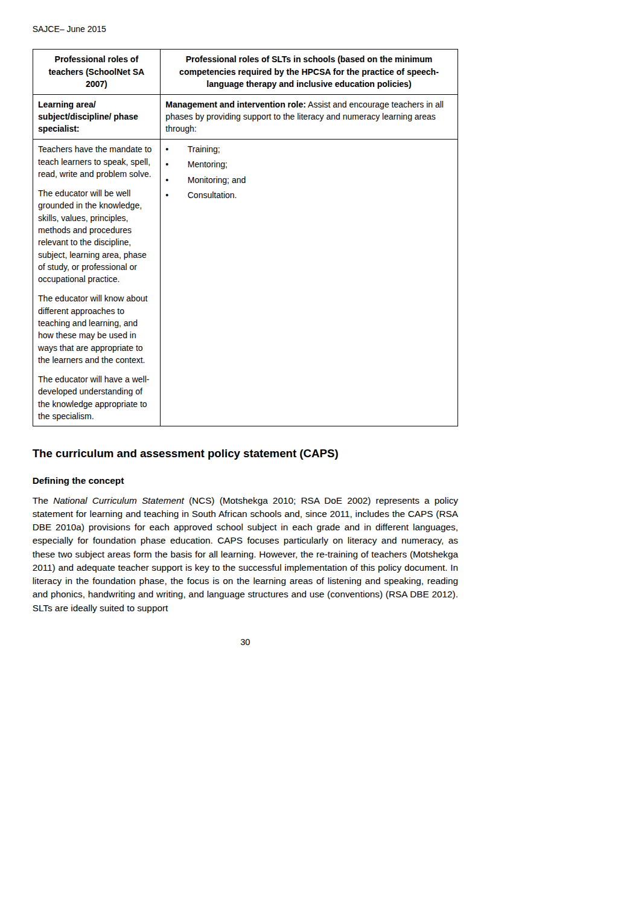SAJCE– June 2015
| Professional roles of teachers (SchoolNet SA 2007) | Professional roles of SLTs in schools (based on the minimum competencies required by the HPCSA for the practice of speech-language therapy and inclusive education policies) |
| --- | --- |
| Learning area/ subject/discipline/ phase specialist: | Management and intervention role: Assist and encourage teachers in all phases by providing support to the literacy and numeracy learning areas through: |
| Teachers have the mandate to teach learners to speak, spell, read, write and problem solve. The educator will be well grounded in the knowledge, skills, values, principles, methods and procedures relevant to the discipline, subject, learning area, phase of study, or professional or occupational practice. The educator will know about different approaches to teaching and learning, and how these may be used in ways that are appropriate to the learners and the context. The educator will have a well-developed understanding of the knowledge appropriate to the specialism. | • Training; • Mentoring; • Monitoring; and • Consultation. |
The curriculum and assessment policy statement (CAPS)
Defining the concept
The National Curriculum Statement (NCS) (Motshekga 2010; RSA DoE 2002) represents a policy statement for learning and teaching in South African schools and, since 2011, includes the CAPS (RSA DBE 2010a) provisions for each approved school subject in each grade and in different languages, especially for foundation phase education. CAPS focuses particularly on literacy and numeracy, as these two subject areas form the basis for all learning. However, the re-training of teachers (Motshekga 2011) and adequate teacher support is key to the successful implementation of this policy document. In literacy in the foundation phase, the focus is on the learning areas of listening and speaking, reading and phonics, handwriting and writing, and language structures and use (conventions) (RSA DBE 2012). SLTs are ideally suited to support
30